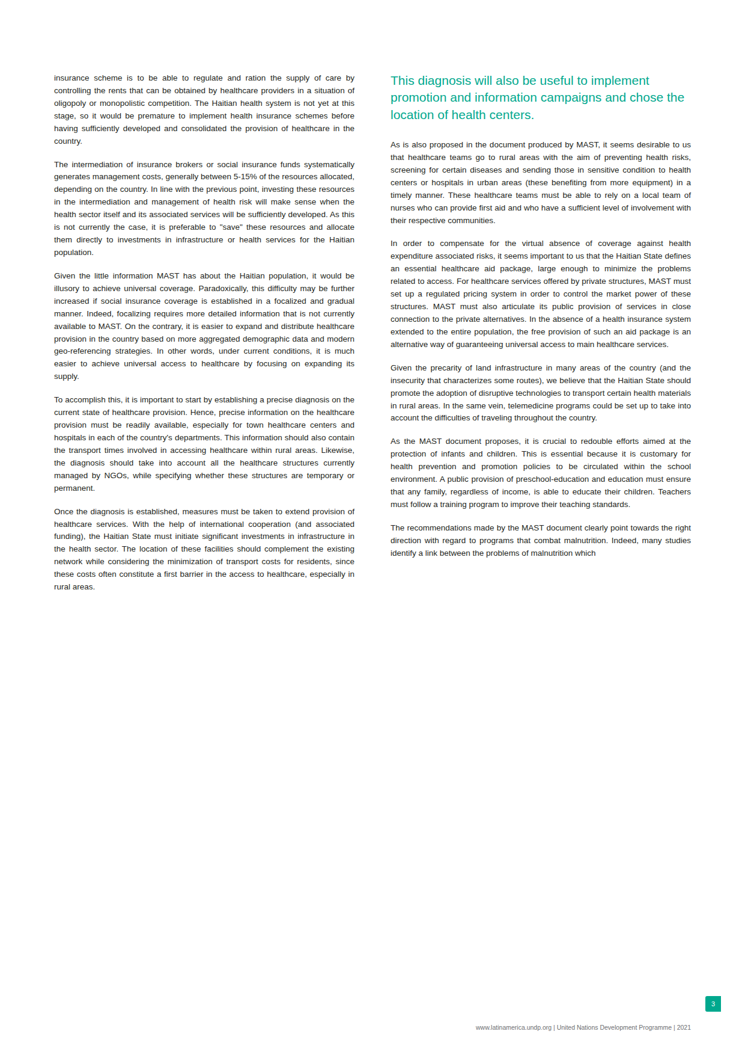insurance scheme is to be able to regulate and ration the supply of care by controlling the rents that can be obtained by healthcare providers in a situation of oligopoly or monopolistic competition. The Haitian health system is not yet at this stage, so it would be premature to implement health insurance schemes before having sufficiently developed and consolidated the provision of healthcare in the country.
The intermediation of insurance brokers or social insurance funds systematically generates management costs, generally between 5-15% of the resources allocated, depending on the country. In line with the previous point, investing these resources in the intermediation and management of health risk will make sense when the health sector itself and its associated services will be sufficiently developed. As this is not currently the case, it is preferable to "save" these resources and allocate them directly to investments in infrastructure or health services for the Haitian population.
Given the little information MAST has about the Haitian population, it would be illusory to achieve universal coverage. Paradoxically, this difficulty may be further increased if social insurance coverage is established in a focalized and gradual manner. Indeed, focalizing requires more detailed information that is not currently available to MAST. On the contrary, it is easier to expand and distribute healthcare provision in the country based on more aggregated demographic data and modern geo-referencing strategies. In other words, under current conditions, it is much easier to achieve universal access to healthcare by focusing on expanding its supply.
To accomplish this, it is important to start by establishing a precise diagnosis on the current state of healthcare provision. Hence, precise information on the healthcare provision must be readily available, especially for town healthcare centers and hospitals in each of the country's departments. This information should also contain the transport times involved in accessing healthcare within rural areas. Likewise, the diagnosis should take into account all the healthcare structures currently managed by NGOs, while specifying whether these structures are temporary or permanent.
Once the diagnosis is established, measures must be taken to extend provision of healthcare services. With the help of international cooperation (and associated funding), the Haitian State must initiate significant investments in infrastructure in the health sector. The location of these facilities should complement the existing network while considering the minimization of transport costs for residents, since these costs often constitute a first barrier in the access to healthcare, especially in rural areas.
This diagnosis will also be useful to implement promotion and information campaigns and chose the location of health centers.
As is also proposed in the document produced by MAST, it seems desirable to us that healthcare teams go to rural areas with the aim of preventing health risks, screening for certain diseases and sending those in sensitive condition to health centers or hospitals in urban areas (these benefiting from more equipment) in a timely manner. These healthcare teams must be able to rely on a local team of nurses who can provide first aid and who have a sufficient level of involvement with their respective communities.
In order to compensate for the virtual absence of coverage against health expenditure associated risks, it seems important to us that the Haitian State defines an essential healthcare aid package, large enough to minimize the problems related to access. For healthcare services offered by private structures, MAST must set up a regulated pricing system in order to control the market power of these structures. MAST must also articulate its public provision of services in close connection to the private alternatives. In the absence of a health insurance system extended to the entire population, the free provision of such an aid package is an alternative way of guaranteeing universal access to main healthcare services.
Given the precarity of land infrastructure in many areas of the country (and the insecurity that characterizes some routes), we believe that the Haitian State should promote the adoption of disruptive technologies to transport certain health materials in rural areas. In the same vein, telemedicine programs could be set up to take into account the difficulties of traveling throughout the country.
As the MAST document proposes, it is crucial to redouble efforts aimed at the protection of infants and children. This is essential because it is customary for health prevention and promotion policies to be circulated within the school environment. A public provision of preschool-education and education must ensure that any family, regardless of income, is able to educate their children. Teachers must follow a training program to improve their teaching standards.
The recommendations made by the MAST document clearly point towards the right direction with regard to programs that combat malnutrition. Indeed, many studies identify a link between the problems of malnutrition which
3
www.latinamerica.undp.org | United Nations Development Programme | 2021